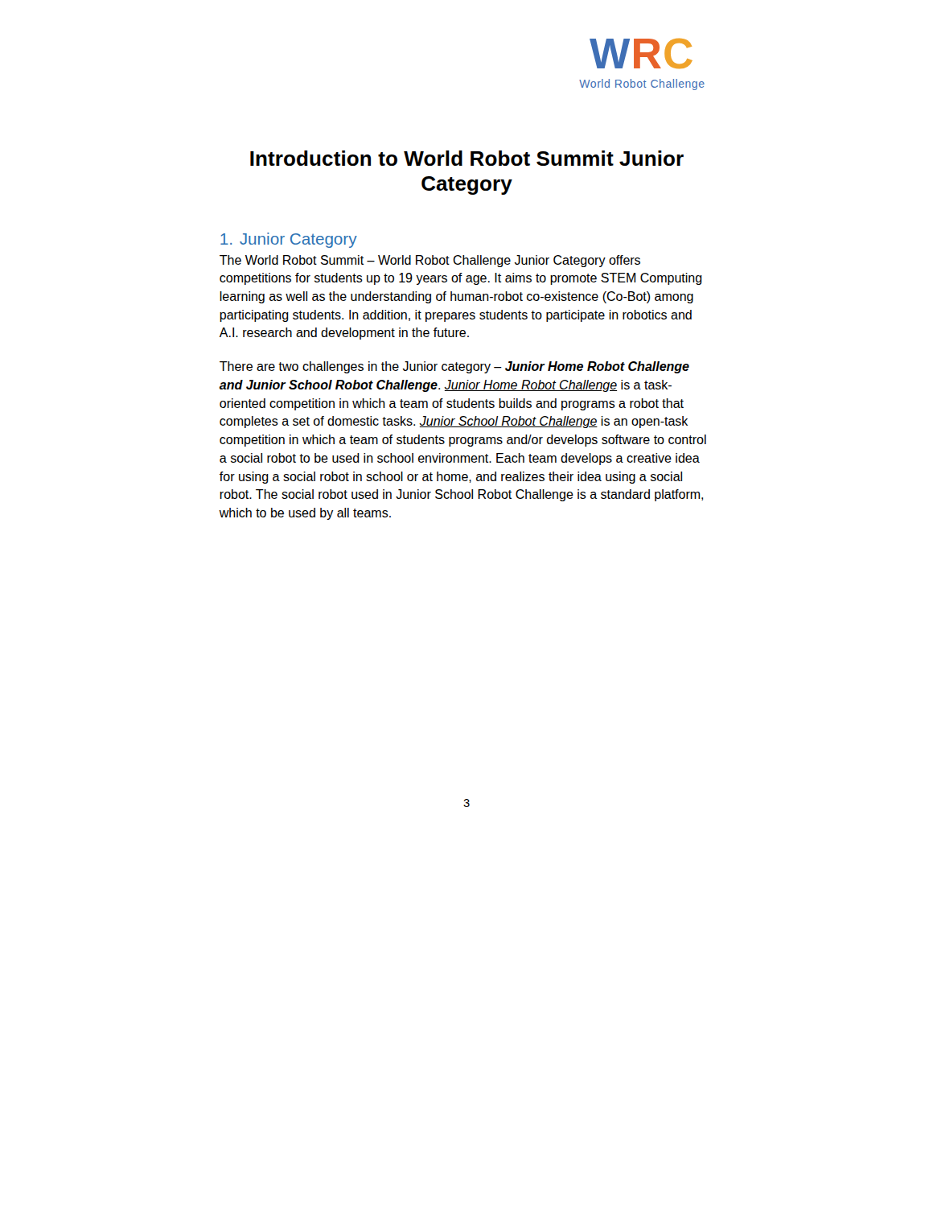WRC
World Robot Challenge
Introduction to World Robot Summit Junior Category
1. Junior Category
The World Robot Summit – World Robot Challenge Junior Category offers competitions for students up to 19 years of age. It aims to promote STEM Computing learning as well as the understanding of human-robot co-existence (Co-Bot) among participating students. In addition, it prepares students to participate in robotics and A.I. research and development in the future.
There are two challenges in the Junior category – Junior Home Robot Challenge and Junior School Robot Challenge. Junior Home Robot Challenge is a task-oriented competition in which a team of students builds and programs a robot that completes a set of domestic tasks. Junior School Robot Challenge is an open-task competition in which a team of students programs and/or develops software to control a social robot to be used in school environment. Each team develops a creative idea for using a social robot in school or at home, and realizes their idea using a social robot. The social robot used in Junior School Robot Challenge is a standard platform, which to be used by all teams.
3